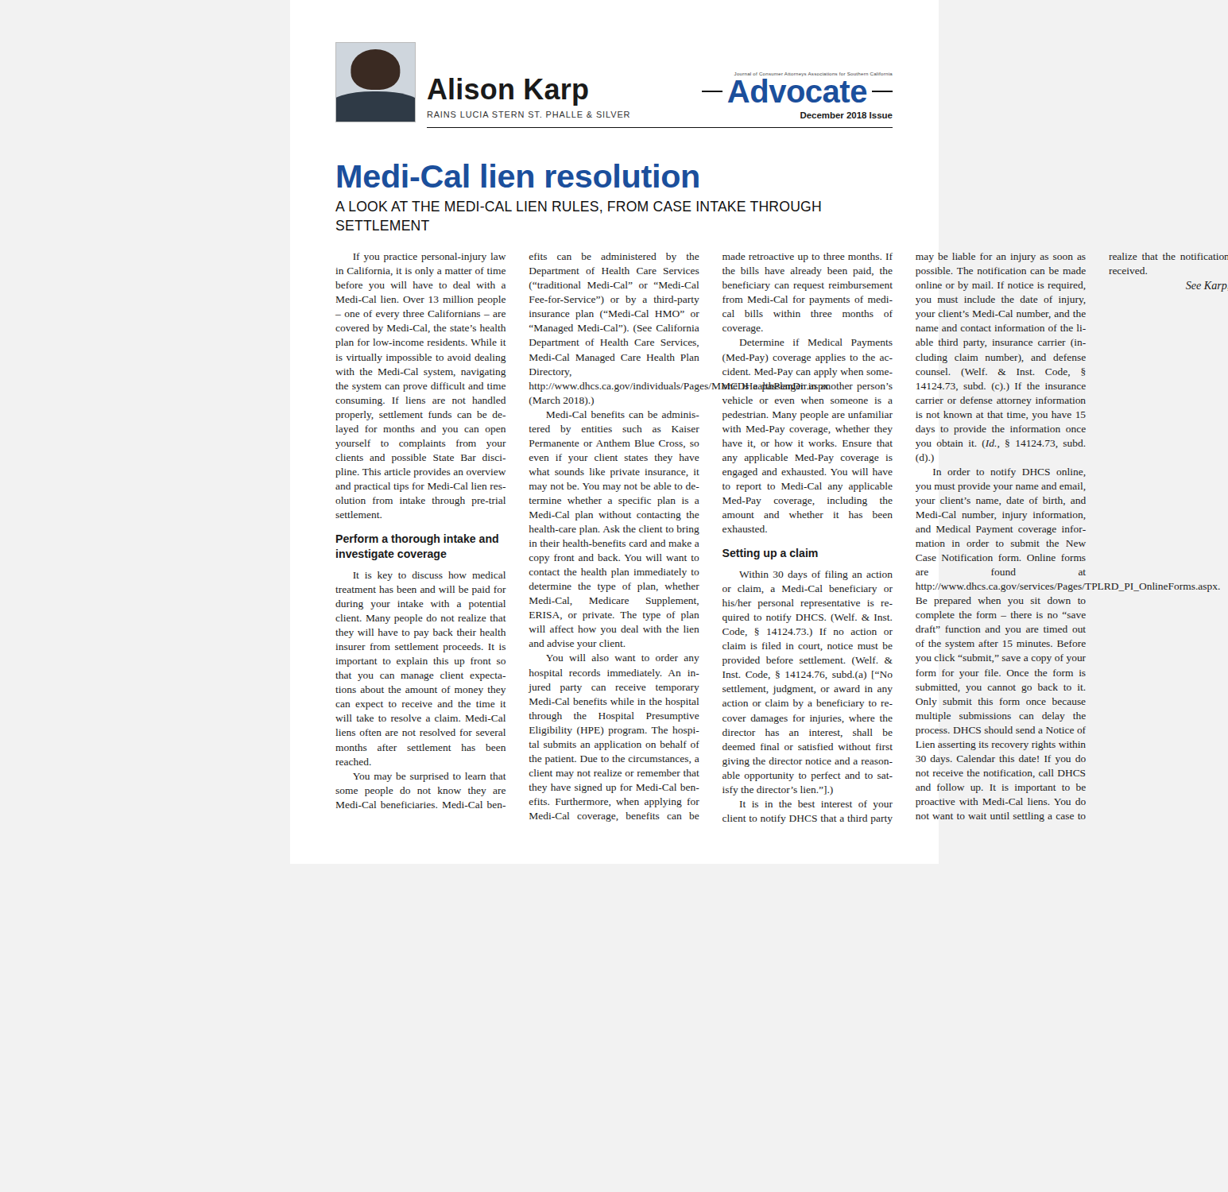Alison Karp
Rains Lucia Stern St. Phalle & Silver
Journal of Consumer Attorneys Associations for Southern California
Advocate
December 2018 Issue
Medi-Cal lien resolution
A look at the Medi-Cal lien rules, from case intake through settlement
If you practice personal-injury law in California, it is only a matter of time before you will have to deal with a Medi-Cal lien. Over 13 million people – one of every three Californians – are covered by Medi-Cal, the state’s health plan for low-income residents. While it is virtually impossible to avoid dealing with the Medi-Cal system, navigating the system can prove difficult and time consuming. If liens are not handled properly, settlement funds can be delayed for months and you can open yourself to complaints from your clients and possible State Bar discipline. This article provides an overview and practical tips for Medi-Cal lien resolution from intake through pre-trial settlement.
Perform a thorough intake and investigate coverage
It is key to discuss how medical treatment has been and will be paid for during your intake with a potential client. Many people do not realize that they will have to pay back their health insurer from settlement proceeds. It is important to explain this up front so that you can manage client expectations about the amount of money they can expect to receive and the time it will take to resolve a claim. Medi-Cal liens often are not resolved for several months after settlement has been reached.
You may be surprised to learn that some people do not know they are Medi-Cal beneficiaries. Medi-Cal benefits can be administered by the Department of Health Care Services (“traditional Medi-Cal” or “Medi-Cal Fee-for-Service”) or by a third-party insurance plan (“Medi-Cal HMO” or “Managed Medi-Cal”). (See California Department of Health Care Services, Medi-Cal Managed Care Health Plan Directory, http://www.dhcs.ca.gov/individuals/Pages/MMCDHealthPlanDir.aspx (March 2018).)
Medi-Cal benefits can be administered by entities such as Kaiser Permanente or Anthem Blue Cross, so even if your client states they have what sounds like private insurance, it may not be. You may not be able to determine whether a specific plan is a Medi-Cal plan without contacting the health-care plan. Ask the client to bring in their health-benefits card and make a copy front and back. You will want to contact the health plan immediately to determine the type of plan, whether Medi-Cal, Medicare Supplement, ERISA, or private. The type of plan will affect how you deal with the lien and advise your client.
You will also want to order any hospital records immediately. An injured party can receive temporary Medi-Cal benefits while in the hospital through the Hospital Presumptive Eligibility (HPE) program. The hospital submits an application on behalf of the patient. Due to the circumstances, a client may not realize or remember that they have signed up for Medi-Cal benefits. Furthermore, when applying for Medi-Cal coverage, benefits can be made retroactive up to three months. If the bills have already been paid, the beneficiary can request reimbursement from Medi-Cal for payments of medical bills within three months of coverage.
Determine if Medical Payments (Med-Pay) coverage applies to the accident. Med-Pay can apply when someone is a passenger in another person’s vehicle or even when someone is a pedestrian. Many people are unfamiliar with Med-Pay coverage, whether they have it, or how it works. Ensure that any applicable Med-Pay coverage is engaged and exhausted. You will have to report to Medi-Cal any applicable Med-Pay coverage, including the amount and whether it has been exhausted.
Setting up a claim
Within 30 days of filing an action or claim, a Medi-Cal beneficiary or his/her personal representative is required to notify DHCS. (Welf. & Inst. Code, § 14124.73.) If no action or claim is filed in court, notice must be provided before settlement. (Welf. & Inst. Code, § 14124.76, subd.(a) [“No settlement, judgment, or award in any action or claim by a beneficiary to recover damages for injuries, where the director has an interest, shall be deemed final or satisfied without first giving the director notice and a reasonable opportunity to perfect and to satisfy the director’s lien.”].)
It is in the best interest of your client to notify DHCS that a third party may be liable for an injury as soon as possible. The notification can be made online or by mail. If notice is required, you must include the date of injury, your client’s Medi-Cal number, and the name and contact information of the liable third party, insurance carrier (including claim number), and defense counsel. (Welf. & Inst. Code, § 14124.73, subd. (c).) If the insurance carrier or defense attorney information is not known at that time, you have 15 days to provide the information once you obtain it. (Id., § 14124.73, subd. (d).)
In order to notify DHCS online, you must provide your name and email, your client’s name, date of birth, and Medi-Cal number, injury information, and Medical Payment coverage information in order to submit the New Case Notification form. Online forms are found at http://www.dhcs.ca.gov/services/Pages/TPLRD_PI_OnlineForms.aspx. Be prepared when you sit down to complete the form – there is no “save draft” function and you are timed out of the system after 15 minutes. Before you click “submit,” save a copy of your form for your file. Once the form is submitted, you cannot go back to it. Only submit this form once because multiple submissions can delay the process. DHCS should send a Notice of Lien asserting its recovery rights within 30 days. Calendar this date! If you do not receive the notification, call DHCS and follow up. It is important to be proactive with Medi-Cal liens. You do not want to wait until settling a case to realize that the notification was never received.
See Karp, Next Page